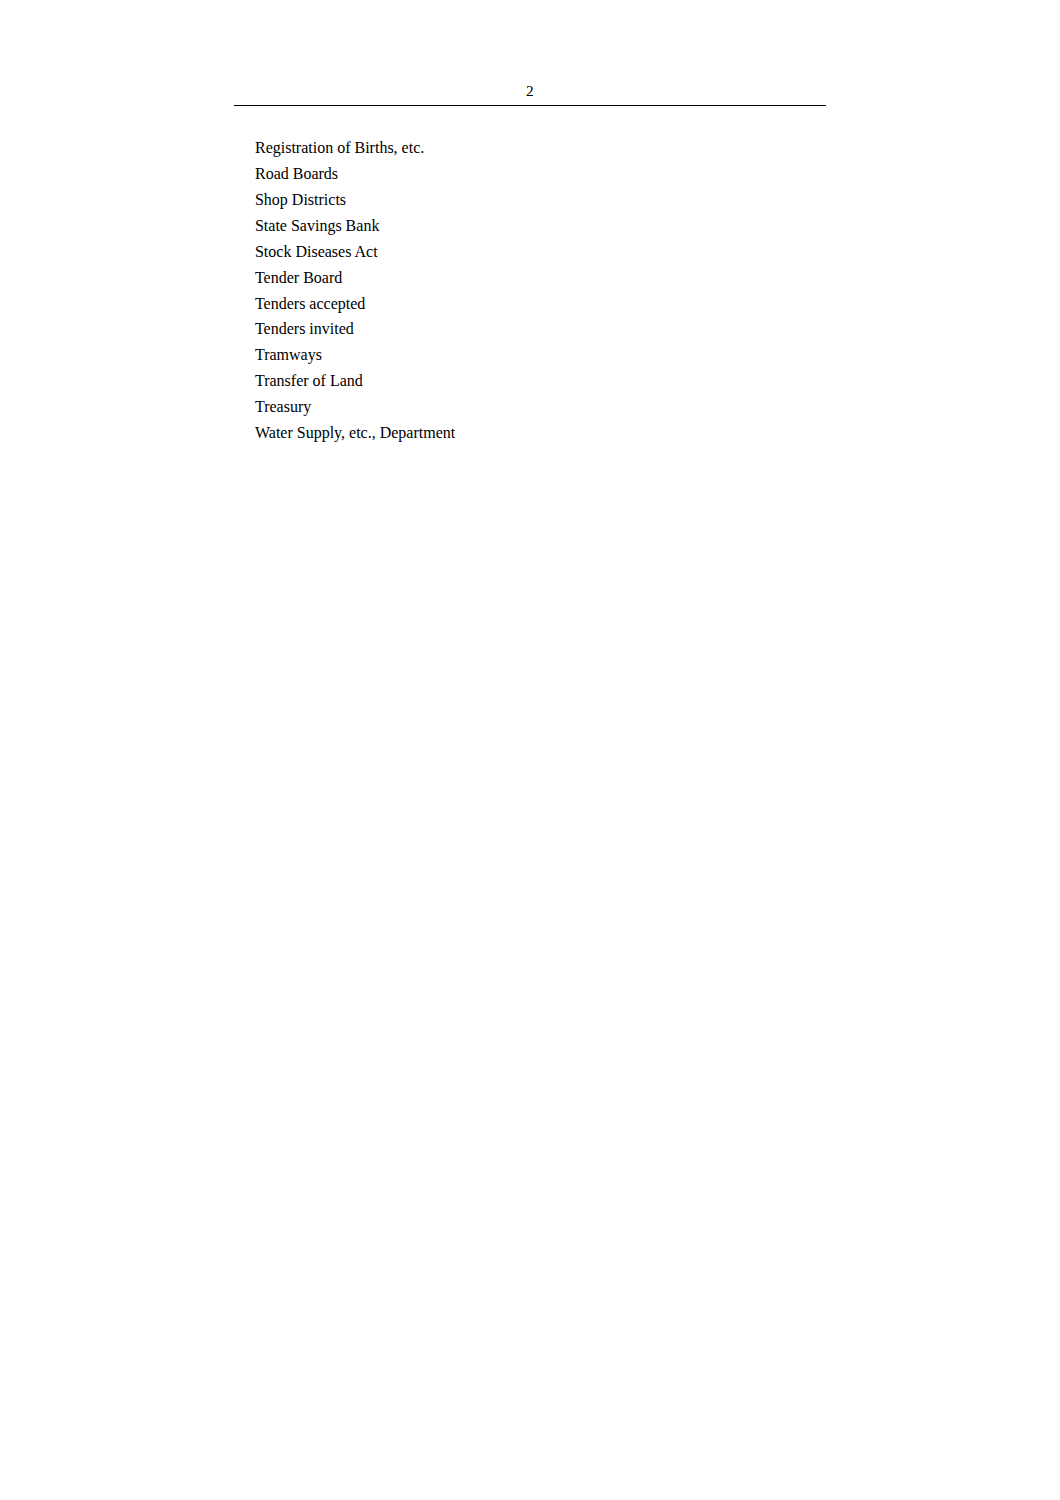2
Registration of Births, etc.
Road Boards
Shop Districts
State Savings Bank
Stock Diseases Act
Tender Board
Tenders accepted
Tenders invited
Tramways
Transfer of Land
Treasury
Water Supply, etc., Department